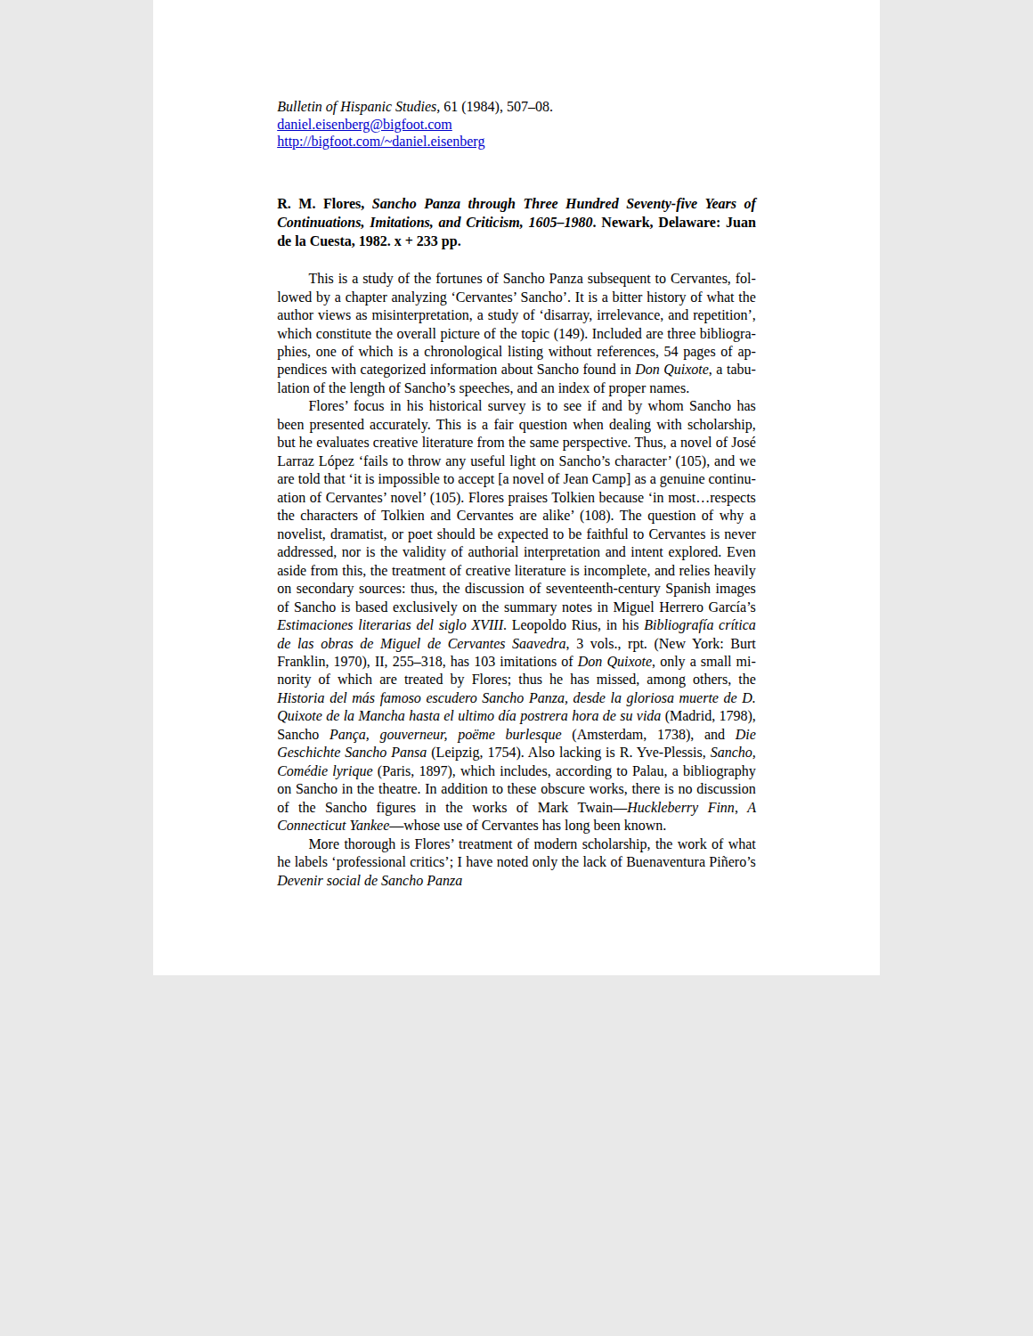Bulletin of Hispanic Studies, 61 (1984), 507–08.
daniel.eisenberg@bigfoot.com
http://bigfoot.com/~daniel.eisenberg
R. M. Flores, Sancho Panza through Three Hundred Seventy-five Years of Continuations, Imitations, and Criticism, 1605–1980. Newark, Delaware: Juan de la Cuesta, 1982. x + 233 pp.
This is a study of the fortunes of Sancho Panza subsequent to Cervantes, followed by a chapter analyzing ‘Cervantes’ Sancho’. It is a bitter history of what the author views as misinterpretation, a study of ‘disarray, irrelevance, and repetition’, which constitute the overall picture of the topic (149). Included are three bibliographies, one of which is a chronological listing without references, 54 pages of appendices with categorized information about Sancho found in Don Quixote, a tabulation of the length of Sancho’s speeches, and an index of proper names.
Flores’ focus in his historical survey is to see if and by whom Sancho has been presented accurately. This is a fair question when dealing with scholarship, but he evaluates creative literature from the same perspective. Thus, a novel of José Larraz López ‘fails to throw any useful light on Sancho’s character’ (105), and we are told that ‘it is impossible to accept [a novel of Jean Camp] as a genuine continuation of Cervantes’ novel’ (105). Flores praises Tolkien because ‘in most…respects the characters of Tolkien and Cervantes are alike’ (108). The question of why a novelist, dramatist, or poet should be expected to be faithful to Cervantes is never addressed, nor is the validity of authorial interpretation and intent explored. Even aside from this, the treatment of creative literature is incomplete, and relies heavily on secondary sources: thus, the discussion of seventeenth-century Spanish images of Sancho is based exclusively on the summary notes in Miguel Herrero García’s Estimaciones literarias del siglo XVIII. Leopoldo Rius, in his Bibliografía crítica de las obras de Miguel de Cervantes Saavedra, 3 vols., rpt. (New York: Burt Franklin, 1970), II, 255–318, has 103 imitations of Don Quixote, only a small minority of which are treated by Flores; thus he has missed, among others, the Historia del más famoso escudero Sancho Panza, desde la gloriosa muerte de D. Quixote de la Mancha hasta el ultimo día postrera hora de su vida (Madrid, 1798), Sancho Pança, gouverneur, poëme burlesque (Amsterdam, 1738), and Die Geschichte Sancho Pansa (Leipzig, 1754). Also lacking is R. Yve-Plessis, Sancho, Comédie lyrique (Paris, 1897), which includes, according to Palau, a bibliography on Sancho in the theatre. In addition to these obscure works, there is no discussion of the Sancho figures in the works of Mark Twain—Huckleberry Finn, A Connecticut Yankee—whose use of Cervantes has long been known.
More thorough is Flores’ treatment of modern scholarship, the work of what he labels ‘professional critics’; I have noted only the lack of Buenaventura Piñero’s Devenir social de Sancho Panza